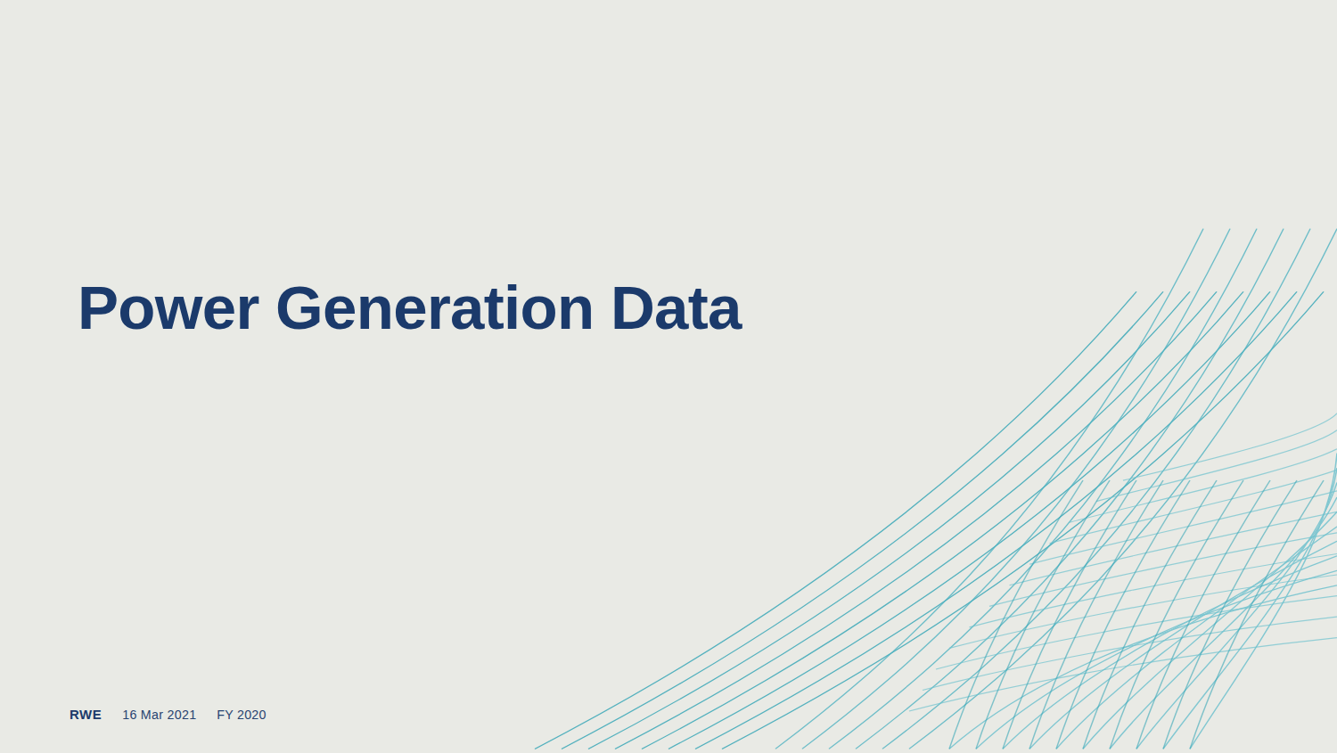Power Generation Data
RWE 16 Mar 2021 FY 2020